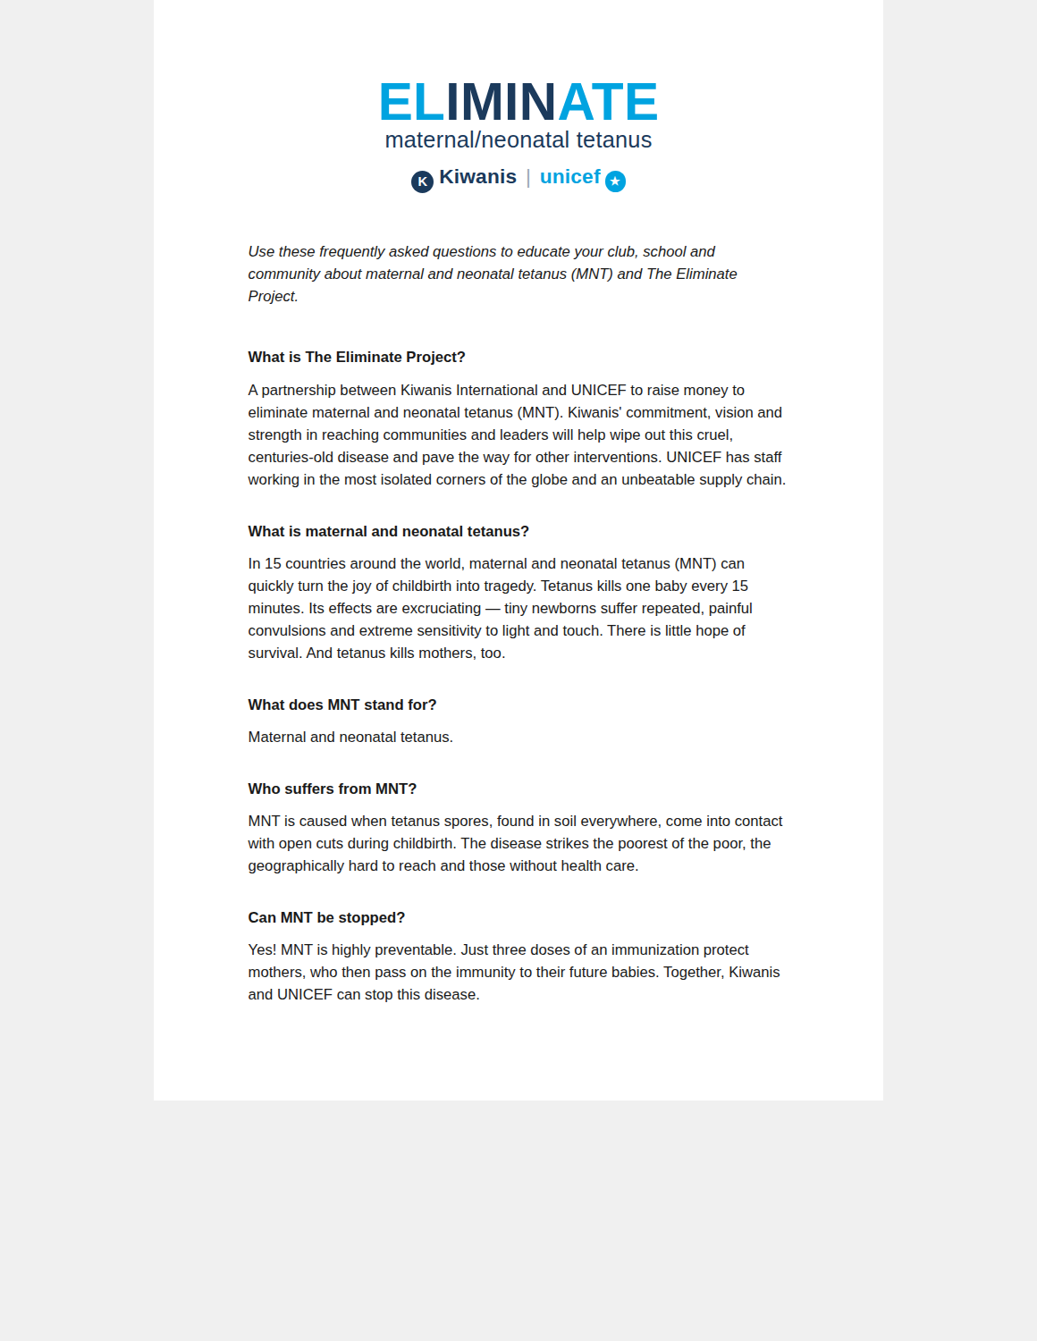ELIMINATE maternal/neonatal tetanus
KKiwanis|unicef★
Use these frequently asked questions to educate your club, school and community about maternal and neonatal tetanus (MNT) and The Eliminate Project.
What is The Eliminate Project?
A partnership between Kiwanis International and UNICEF to raise money to eliminate maternal and neonatal tetanus (MNT). Kiwanis' commitment, vision and strength in reaching communities and leaders will help wipe out this cruel, centuries-old disease and pave the way for other interventions. UNICEF has staff working in the most isolated corners of the globe and an unbeatable supply chain.
What is maternal and neonatal tetanus?
In 15 countries around the world, maternal and neonatal tetanus (MNT) can quickly turn the joy of childbirth into tragedy. Tetanus kills one baby every 15 minutes. Its effects are excruciating — tiny newborns suffer repeated, painful convulsions and extreme sensitivity to light and touch. There is little hope of survival. And tetanus kills mothers, too.
What does MNT stand for?
Maternal and neonatal tetanus.
Who suffers from MNT?
MNT is caused when tetanus spores, found in soil everywhere, come into contact with open cuts during childbirth. The disease strikes the poorest of the poor, the geographically hard to reach and those without health care.
Can MNT be stopped?
Yes! MNT is highly preventable. Just three doses of an immunization protect mothers, who then pass on the immunity to their future babies. Together, Kiwanis and UNICEF can stop this disease.